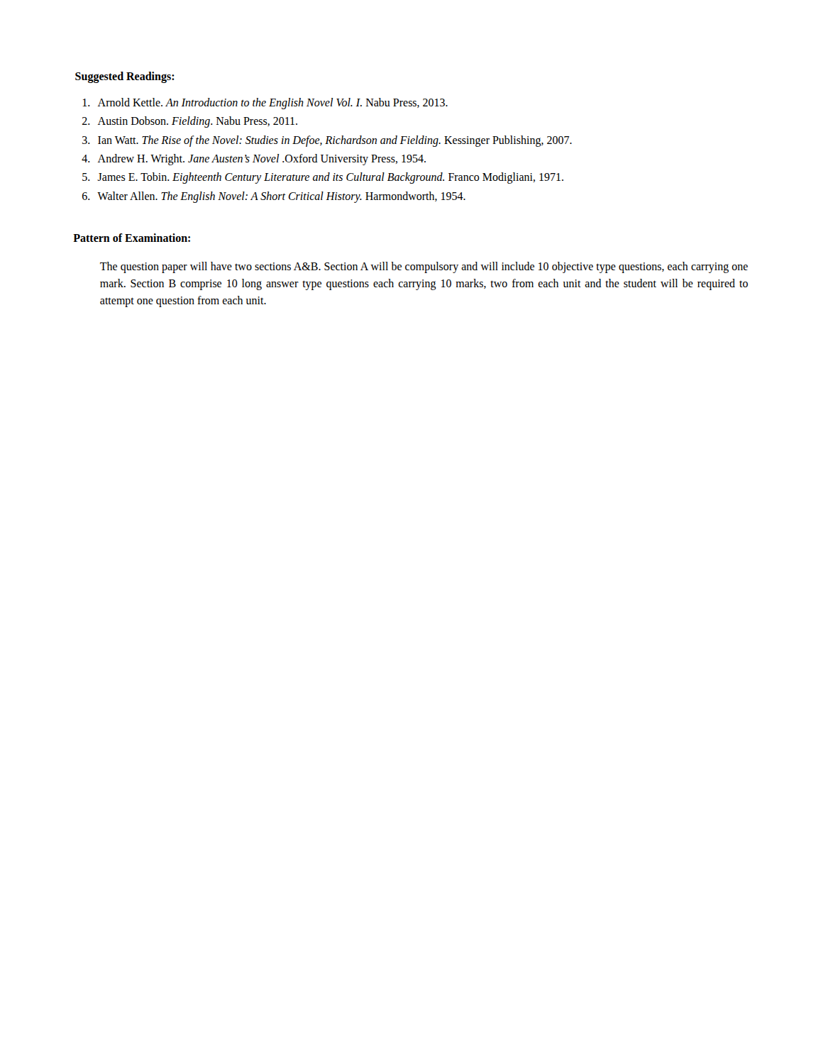Suggested Readings:
Arnold Kettle. An Introduction to the English Novel Vol. I. Nabu Press, 2013.
Austin Dobson. Fielding. Nabu Press, 2011.
Ian Watt. The Rise of the Novel: Studies in Defoe, Richardson and Fielding. Kessinger Publishing, 2007.
Andrew H. Wright. Jane Austen’s Novel .Oxford University Press, 1954.
James E. Tobin. Eighteenth Century Literature and its Cultural Background. Franco Modigliani, 1971.
Walter Allen. The English Novel: A Short Critical History. Harmondworth, 1954.
Pattern of Examination:
The question paper will have two sections A&B. Section A will be compulsory and will include 10 objective type questions, each carrying one mark. Section B comprise 10 long answer type questions each carrying 10 marks, two from each unit and the student will be required to attempt one question from each unit.